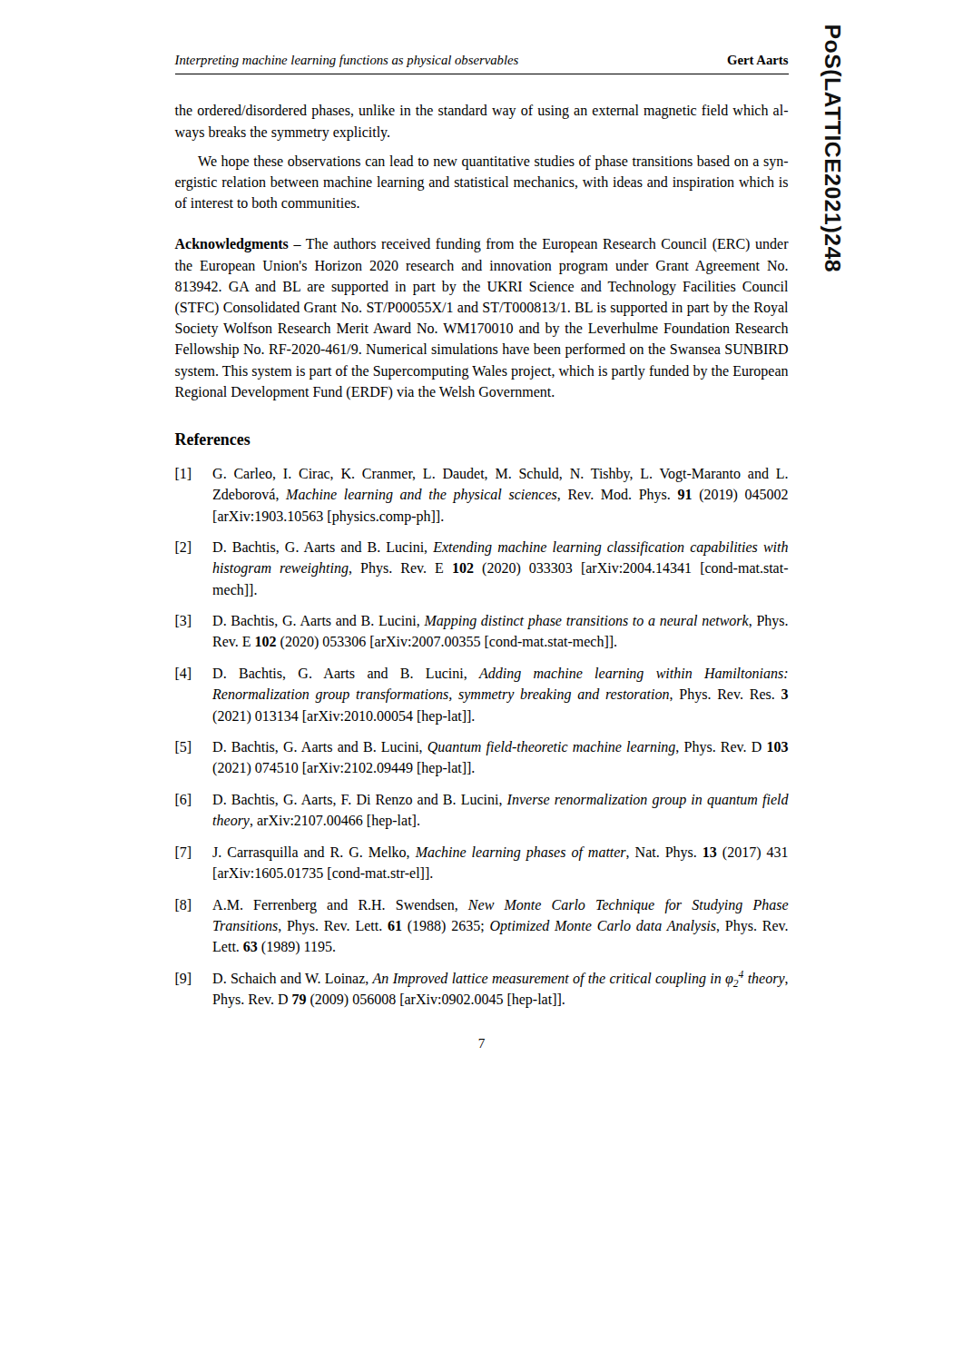Interpreting machine learning functions as physical observables Gert Aarts
the ordered/disordered phases, unlike in the standard way of using an external magnetic field which always breaks the symmetry explicitly.
We hope these observations can lead to new quantitative studies of phase transitions based on a synergistic relation between machine learning and statistical mechanics, with ideas and inspiration which is of interest to both communities.
Acknowledgments – The authors received funding from the European Research Council (ERC) under the European Union's Horizon 2020 research and innovation program under Grant Agreement No. 813942. GA and BL are supported in part by the UKRI Science and Technology Facilities Council (STFC) Consolidated Grant No. ST/P00055X/1 and ST/T000813/1. BL is supported in part by the Royal Society Wolfson Research Merit Award No. WM170010 and by the Leverhulme Foundation Research Fellowship No. RF-2020-461/9. Numerical simulations have been performed on the Swansea SUNBIRD system. This system is part of the Supercomputing Wales project, which is partly funded by the European Regional Development Fund (ERDF) via the Welsh Government.
References
[1] G. Carleo, I. Cirac, K. Cranmer, L. Daudet, M. Schuld, N. Tishby, L. Vogt-Maranto and L. Zdeborová, Machine learning and the physical sciences, Rev. Mod. Phys. 91 (2019) 045002 [arXiv:1903.10563 [physics.comp-ph]].
[2] D. Bachtis, G. Aarts and B. Lucini, Extending machine learning classification capabilities with histogram reweighting, Phys. Rev. E 102 (2020) 033303 [arXiv:2004.14341 [cond-mat.stat-mech]].
[3] D. Bachtis, G. Aarts and B. Lucini, Mapping distinct phase transitions to a neural network, Phys. Rev. E 102 (2020) 053306 [arXiv:2007.00355 [cond-mat.stat-mech]].
[4] D. Bachtis, G. Aarts and B. Lucini, Adding machine learning within Hamiltonians: Renormalization group transformations, symmetry breaking and restoration, Phys. Rev. Res. 3 (2021) 013134 [arXiv:2010.00054 [hep-lat]].
[5] D. Bachtis, G. Aarts and B. Lucini, Quantum field-theoretic machine learning, Phys. Rev. D 103 (2021) 074510 [arXiv:2102.09449 [hep-lat]].
[6] D. Bachtis, G. Aarts, F. Di Renzo and B. Lucini, Inverse renormalization group in quantum field theory, arXiv:2107.00466 [hep-lat].
[7] J. Carrasquilla and R. G. Melko, Machine learning phases of matter, Nat. Phys. 13 (2017) 431 [arXiv:1605.01735 [cond-mat.str-el]].
[8] A.M. Ferrenberg and R.H. Swendsen, New Monte Carlo Technique for Studying Phase Transitions, Phys. Rev. Lett. 61 (1988) 2635; Optimized Monte Carlo data Analysis, Phys. Rev. Lett. 63 (1989) 1195.
[9] D. Schaich and W. Loinaz, An Improved lattice measurement of the critical coupling in φ24 theory, Phys. Rev. D 79 (2009) 056008 [arXiv:0902.0045 [hep-lat]].
7
PoS(LATTICE2021)248